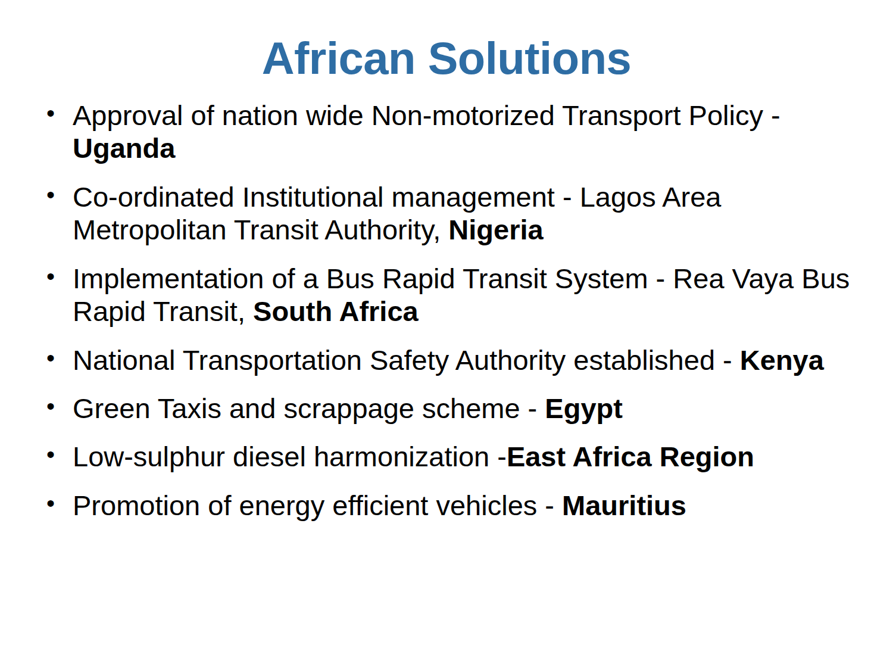African Solutions
Approval of nation wide Non-motorized Transport Policy - Uganda
Co-ordinated Institutional management - Lagos Area Metropolitan Transit Authority, Nigeria
Implementation of a Bus Rapid Transit System - Rea Vaya Bus Rapid Transit, South Africa
National Transportation Safety Authority established - Kenya
Green Taxis and scrappage scheme - Egypt
Low-sulphur diesel harmonization -East Africa Region
Promotion of energy efficient vehicles - Mauritius